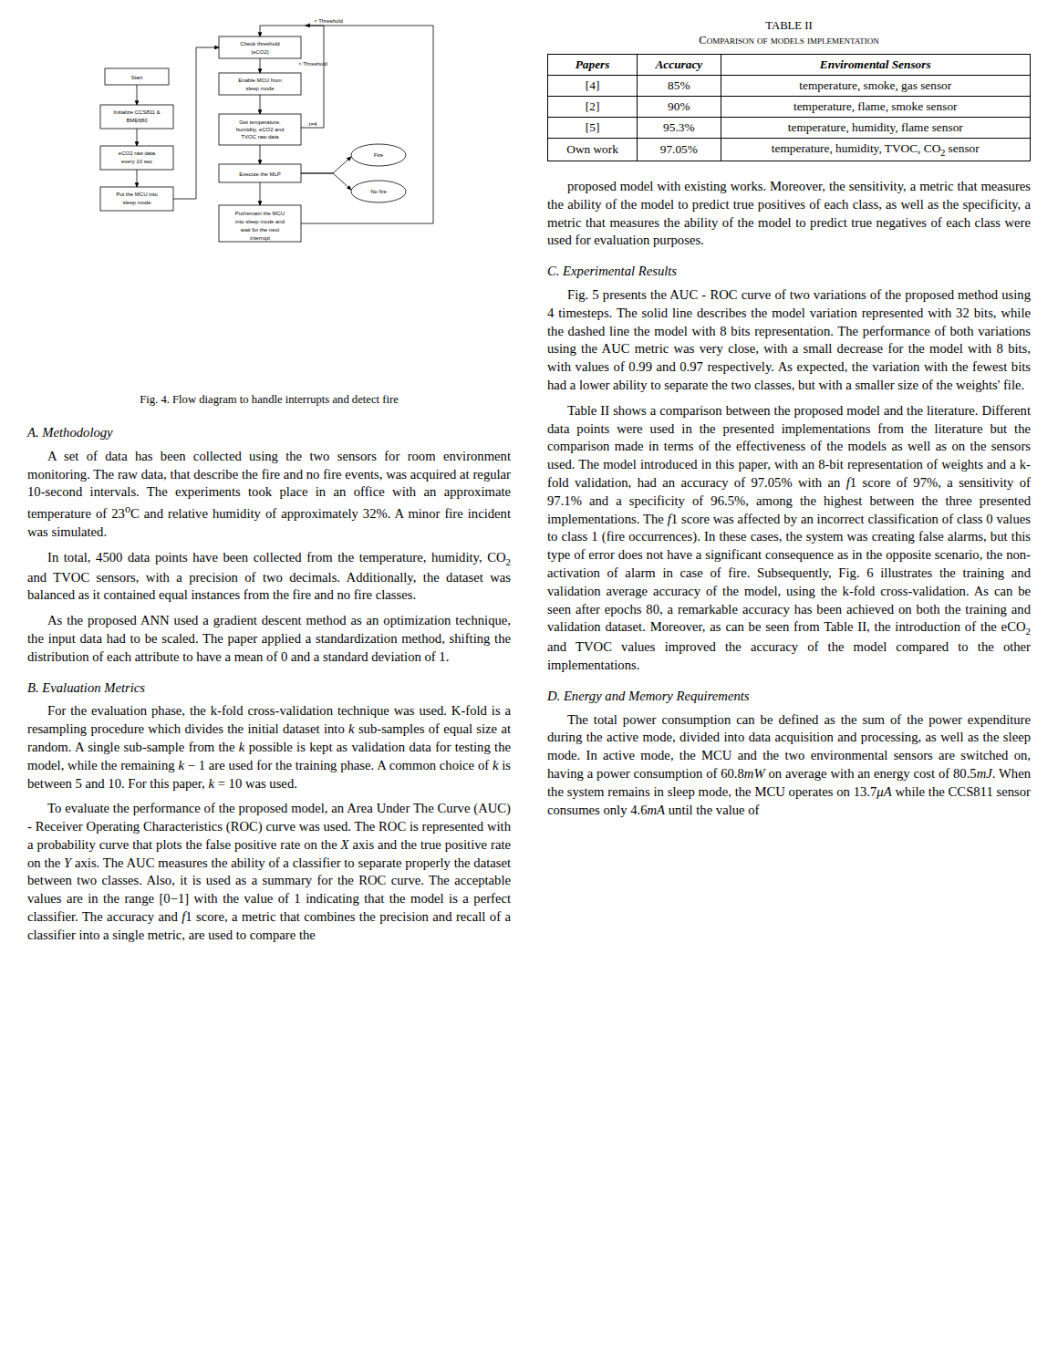Start Initialize CCS811 & BME680 eCO2 raw data every 10 sec Put the MCU into sleep mode Check threshold (eCO2) Enable MCU from sleep mode Get temperature, humidity, eCO2 and TVOC raw data Execute the MLP Put/remain the MCU into sleep mode and wait for the next interrupt Fire No fire < Threshold > Threshold t=4
Fig. 4. Flow diagram to handle interrupts and detect fire
A. Methodology
A set of data has been collected using the two sensors for room environment monitoring. The raw data, that describe the fire and no fire events, was acquired at regular 10-second intervals. The experiments took place in an office with an approximate temperature of 23oC and relative humidity of approximately 32%. A minor fire incident was simulated.
In total, 4500 data points have been collected from the temperature, humidity, CO2 and TVOC sensors, with a precision of two decimals. Additionally, the dataset was balanced as it contained equal instances from the fire and no fire classes.
As the proposed ANN used a gradient descent method as an optimization technique, the input data had to be scaled. The paper applied a standardization method, shifting the distribution of each attribute to have a mean of 0 and a standard deviation of 1.
B. Evaluation Metrics
For the evaluation phase, the k-fold cross-validation technique was used. K-fold is a resampling procedure which divides the initial dataset into k sub-samples of equal size at random. A single sub-sample from the k possible is kept as validation data for testing the model, while the remaining k − 1 are used for the training phase. A common choice of k is between 5 and 10. For this paper, k = 10 was used.
To evaluate the performance of the proposed model, an Area Under The Curve (AUC) - Receiver Operating Characteristics (ROC) curve was used. The ROC is represented with a probability curve that plots the false positive rate on the X axis and the true positive rate on the Y axis. The AUC measures the ability of a classifier to separate properly the dataset between two classes. Also, it is used as a summary for the ROC curve. The acceptable values are in the range [0−1] with the value of 1 indicating that the model is a perfect classifier. The accuracy and f1 score, a metric that combines the precision and recall of a classifier into a single metric, are used to compare the
TABLE II
Comparison of models implementation
| Papers | Accuracy | Enviromental Sensors |
| --- | --- | --- |
| [4] | 85% | temperature, smoke, gas sensor |
| [2] | 90% | temperature, flame, smoke sensor |
| [5] | 95.3% | temperature, humidity, flame sensor |
| Own work | 97.05% | temperature, humidity, TVOC, CO 2 sensor |
proposed model with existing works. Moreover, the sensitivity, a metric that measures the ability of the model to predict true positives of each class, as well as the specificity, a metric that measures the ability of the model to predict true negatives of each class were used for evaluation purposes.
C. Experimental Results
Fig. 5 presents the AUC - ROC curve of two variations of the proposed method using 4 timesteps. The solid line describes the model variation represented with 32 bits, while the dashed line the model with 8 bits representation. The performance of both variations using the AUC metric was very close, with a small decrease for the model with 8 bits, with values of 0.99 and 0.97 respectively. As expected, the variation with the fewest bits had a lower ability to separate the two classes, but with a smaller size of the weights' file.
Table II shows a comparison between the proposed model and the literature. Different data points were used in the presented implementations from the literature but the comparison made in terms of the effectiveness of the models as well as on the sensors used. The model introduced in this paper, with an 8-bit representation of weights and a k-fold validation, had an accuracy of 97.05% with an f1 score of 97%, a sensitivity of 97.1% and a specificity of 96.5%, among the highest between the three presented implementations. The f1 score was affected by an incorrect classification of class 0 values to class 1 (fire occurrences). In these cases, the system was creating false alarms, but this type of error does not have a significant consequence as in the opposite scenario, the non-activation of alarm in case of fire. Subsequently, Fig. 6 illustrates the training and validation average accuracy of the model, using the k-fold cross-validation. As can be seen after epochs 80, a remarkable accuracy has been achieved on both the training and validation dataset. Moreover, as can be seen from Table II, the introduction of the eCO2 and TVOC values improved the accuracy of the model compared to the other implementations.
D. Energy and Memory Requirements
The total power consumption can be defined as the sum of the power expenditure during the active mode, divided into data acquisition and processing, as well as the sleep mode. In active mode, the MCU and the two environmental sensors are switched on, having a power consumption of 60.8mW on average with an energy cost of 80.5mJ. When the system remains in sleep mode, the MCU operates on 13.7μA while the CCS811 sensor consumes only 4.6mA until the value of